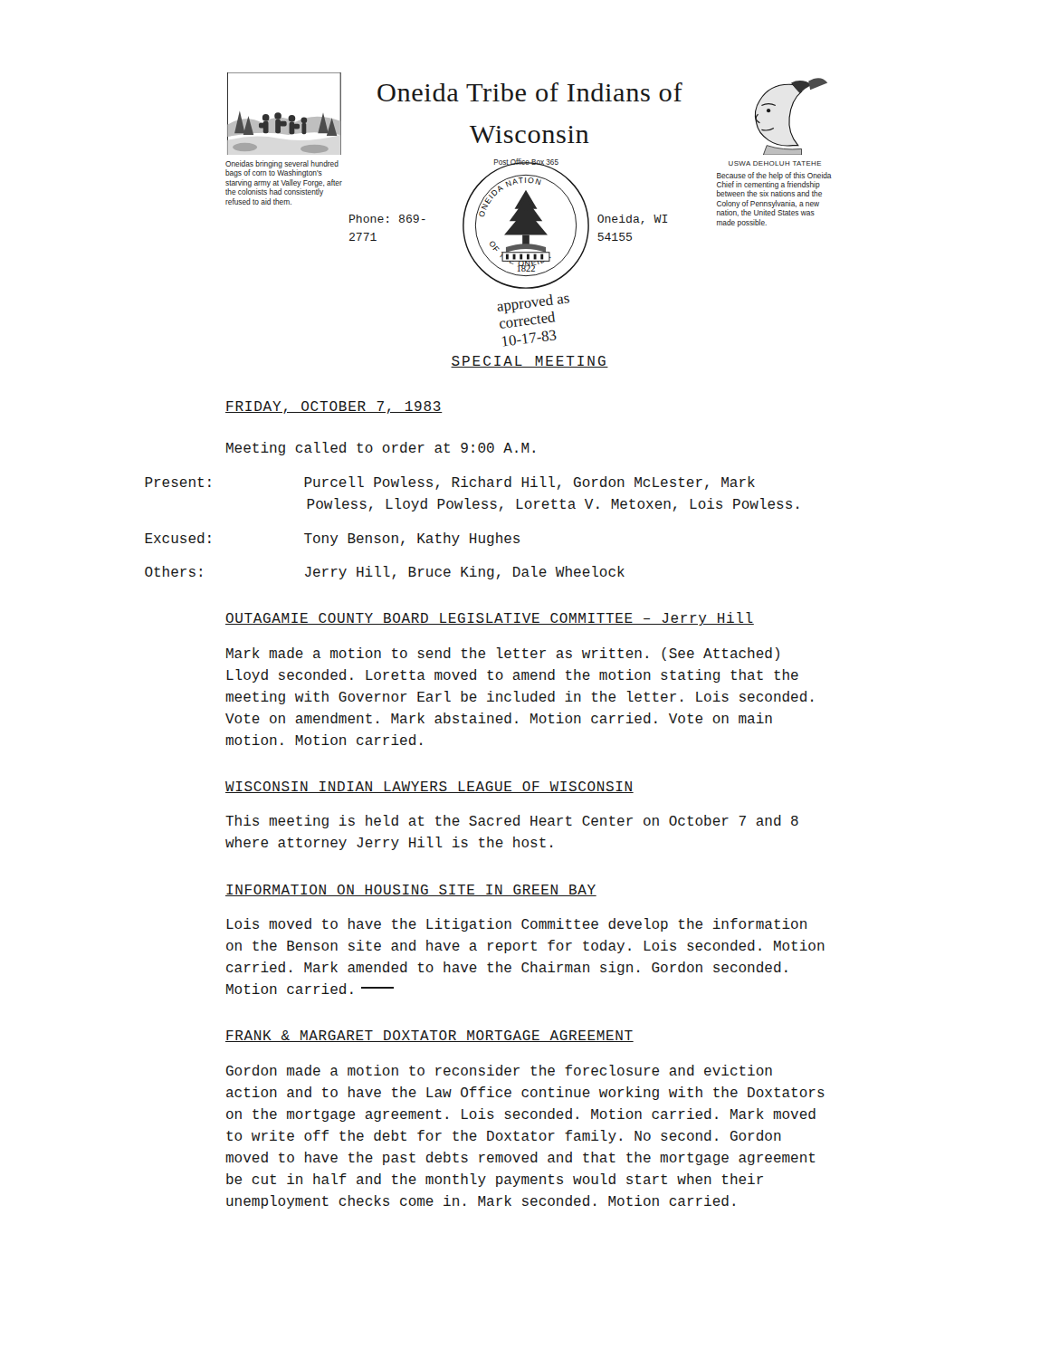Oneidas bringing several hundred bags of corn to Washington's starving army at Valley Forge, after the colonists had consistently refused to aid them.
Oneida Tribe of Indians of Wisconsin
Phone: 869-2771 Post Office Box 365 ONEIDA NATION OF THE ONEIDA 1822 Oneida, WI 54155
approved as
corrected
10-17-83
USWA DEHOLUH TATEHE
Because of the help of this Oneida Chief in cementing a friendship between the six nations and the Colony of Pennsylvania, a new nation, the United States was made possible.
SPECIAL MEETING
FRIDAY, OCTOBER 7, 1983
Meeting called to order at 9:00 A.M.
Present: Purcell Powless, Richard Hill, Gordon McLester, Mark Powless, Lloyd Powless, Loretta V. Metoxen, Lois Powless.
Excused: Tony Benson, Kathy Hughes
Others: Jerry Hill, Bruce King, Dale Wheelock
OUTAGAMIE COUNTY BOARD LEGISLATIVE COMMITTEE – Jerry Hill
Mark made a motion to send the letter as written. (See Attached) Lloyd seconded. Loretta moved to amend the motion stating that the meeting with Governor Earl be included in the letter. Lois seconded. Vote on amendment. Mark abstained. Motion carried. Vote on main motion. Motion carried.
WISCONSIN INDIAN LAWYERS LEAGUE OF WISCONSIN
This meeting is held at the Sacred Heart Center on October 7 and 8 where attorney Jerry Hill is the host.
INFORMATION ON HOUSING SITE IN GREEN BAY
Lois moved to have the Litigation Committee develop the information on the Benson site and have a report for today. Lois seconded. Motion carried. Mark amended to have the Chairman sign. Gordon seconded. Motion carried.
FRANK & MARGARET DOXTATOR MORTGAGE AGREEMENT
Gordon made a motion to reconsider the foreclosure and eviction action and to have the Law Office continue working with the Doxtators on the mortgage agreement. Lois seconded. Motion carried. Mark moved to write off the debt for the Doxtator family. No second. Gordon moved to have the past debts removed and that the mortgage agreement be cut in half and the monthly payments would start when their unemployment checks come in. Mark seconded. Motion carried.